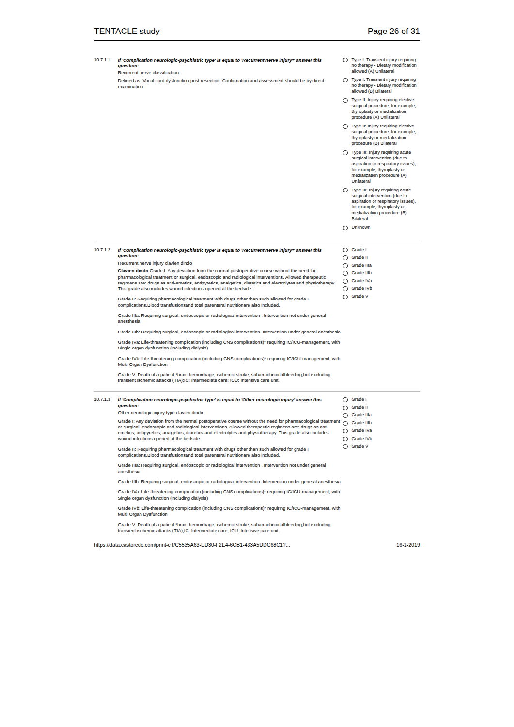TENTACLE study
Page 26 of 31
| 10.7.1.1 | If 'Complication neurologic-psychiatric type' is equal to 'Recurrent nerve injury*' answer this question: Recurrent nerve classification Defined as: Vocal cord dysfunction post-resection. Confirmation and assessment should be by direct examination | Type I: Transient injury requiring no therapy - Dietary modification allowed (A) Unilateral Type I: Transient injury requiring no therapy - Dietary modification allowed (B) Bilateral Type II: Injury requiring elective surgical procedure, for example, thyroplasty or medialization procedure (A) Unilateral Type II: Injury requiring elective surgical procedure, for example, thyroplasty or medialization procedure (B) Bilateral Type III: Injury requiring acute surgical intervention (due to aspiration or respiratory issues), for example, thyroplasty or medialization procedure (A) Unilateral Type III: Injury requiring acute surgical intervention (due to aspiration or respiratory issues), for example, thyroplasty or medialization procedure (B) Bilateral Unknown |
| 10.7.1.2 | If 'Complication neurologic-psychiatric type' is equal to 'Recurrent nerve injury*' answer this question: Recurrent nerve injury clavien dindo Clavien dindo Grade I: Any deviation from the normal postoperative course without the need for pharmacological treatment or surgical, endoscopic and radiological interventions. Allowed therapeutic regimens are: drugs as anti-emetics, antipyretics, analgetics, diuretics and electrolytes and physiotherapy. This grade also includes wound infections opened at the bedside. Grade II: Requiring pharmacological treatment with drugs other than such allowed for grade I complications.Blood transfusionsand total parenteral nutritionare also included. Grade IIIa: Requiring surgical, endoscopic or radiological intervention . Intervention not under general anesthesia Grade IIIb: Requiring surgical, endoscopic or radiological intervention. Intervention under general anesthesia Grade IVa: Life-threatening complication (including CNS complications)* requiring IC/ICU-management, with Single organ dysfunction (including dialysis) Grade IVb: Life-threatening complication (including CNS complications)* requiring IC/ICU-management, with Multi Organ Dysfunction Grade V: Death of a patient *brain hemorrhage, ischemic stroke, subarrachnoidalbleeding,but excluding transient ischemic attacks (TIA);IC: Intermediate care; ICU: Intensive care unit. | Grade I Grade II Grade IIIa Grade IIIb Grade IVa Grade IVb Grade V |
| 10.7.1.3 | If 'Complication neurologic-psychiatric type' is equal to 'Other neurologic injury' answer this question: Other neurologic injury type clavien dindo Grade I: Any deviation from the normal postoperative course without the need for pharmacological treatment or surgical, endoscopic and radiological interventions. Allowed therapeutic regimens are: drugs as anti-emetics, antipyretics, analgetics, diuretics and electrolytes and physiotherapy. This grade also includes wound infections opened at the bedside. Grade II: Requiring pharmacological treatment with drugs other than such allowed for grade I complications.Blood transfusionsand total parenteral nutritionare also included. Grade IIIa: Requiring surgical, endoscopic or radiological intervention . Intervention not under general anesthesia Grade IIIb: Requiring surgical, endoscopic or radiological intervention. Intervention under general anesthesia Grade IVa: Life-threatening complication (including CNS complications)* requiring IC/ICU-management, with Single organ dysfunction (including dialysis) Grade IVb: Life-threatening complication (including CNS complications)* requiring IC/ICU-management, with Multi Organ Dysfunction Grade V: Death of a patient *brain hemorrhage, ischemic stroke, subarrachnoidalbleeding,but excluding transient ischemic attacks (TIA);IC: Intermediate care; ICU: Intensive care unit. | Grade I Grade II Grade IIIa Grade IIIb Grade IVa Grade IVb Grade V |
https://data.castoredc.com/print-crf/C5535A63-ED30-F2E4-6CB1-433A5DDC68C1?...
16-1-2019